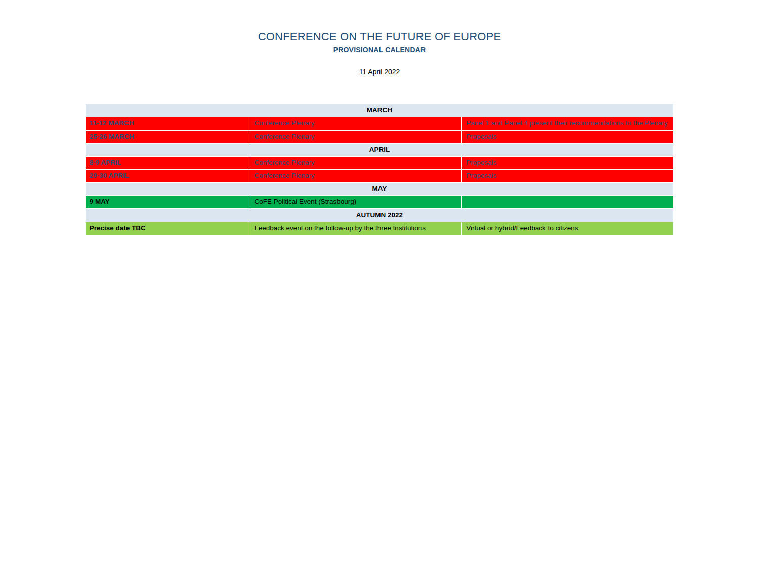CONFERENCE ON THE FUTURE OF EUROPE
PROVISIONAL CALENDAR
11 April 2022
| MARCH |
| 11-12 MARCH | Conference Plenary | Panel 1 and Panel 4 present their recommendations to the Plenary |
| 25-26 MARCH | Conference Plenary | Proposals |
| APRIL |
| 8-9 APRIL | Conference Plenary | Proposals |
| 29-30 APRIL | Conference Plenary | Proposals |
| MAY |
| 9 MAY | CoFE Political Event (Strasbourg) | |
| AUTUMN 2022 |
| Precise date TBC | Feedback event on the follow-up by the three Institutions | Virtual or hybrid/Feedback to citizens |